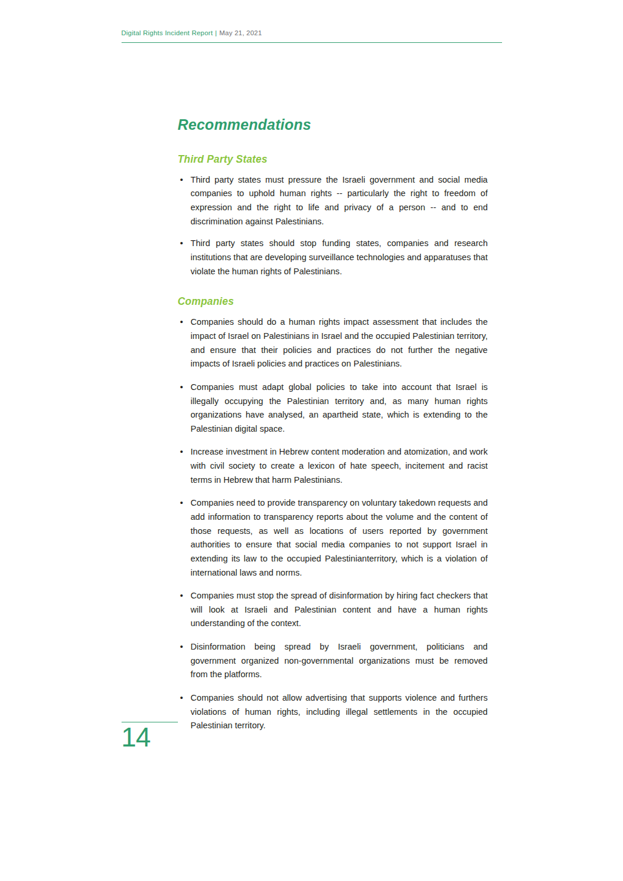Digital Rights Incident Report|May 21, 2021
Recommendations
Third Party States
Third party states must pressure the Israeli government and social media companies to uphold human rights -- particularly the right to freedom of expression and the right to life and privacy of a person -- and to end discrimination against Palestinians.
Third party states should stop funding states, companies and research institutions that are developing surveillance technologies and apparatuses that violate the human rights of Palestinians.
Companies
Companies should do a human rights impact assessment that includes the impact of Israel on Palestinians in Israel and the occupied Palestinian territory, and ensure that their policies and practices do not further the negative impacts of Israeli policies and practices on Palestinians.
Companies must adapt global policies to take into account that Israel is illegally occupying the Palestinian territory and, as many human rights organizations have analysed, an apartheid state, which is extending to the Palestinian digital space.
Increase investment in Hebrew content moderation and atomization, and work with civil society to create a lexicon of hate speech, incitement and racist terms in Hebrew that harm Palestinians.
Companies need to provide transparency on voluntary takedown requests and add information to transparency reports about the volume and the content of those requests, as well as locations of users reported by government authorities to ensure that social media companies to not support Israel in extending its law to the occupied Palestinianterritory, which is a violation of international laws and norms.
Companies must stop the spread of disinformation by hiring fact checkers that will look at Israeli and Palestinian content and have a human rights understanding of the context.
Disinformation being spread by Israeli government, politicians and government organized non-governmental organizations must be removed from the platforms.
Companies should not allow advertising that supports violence and furthers violations of human rights, including illegal settlements in the occupied Palestinian territory.
14